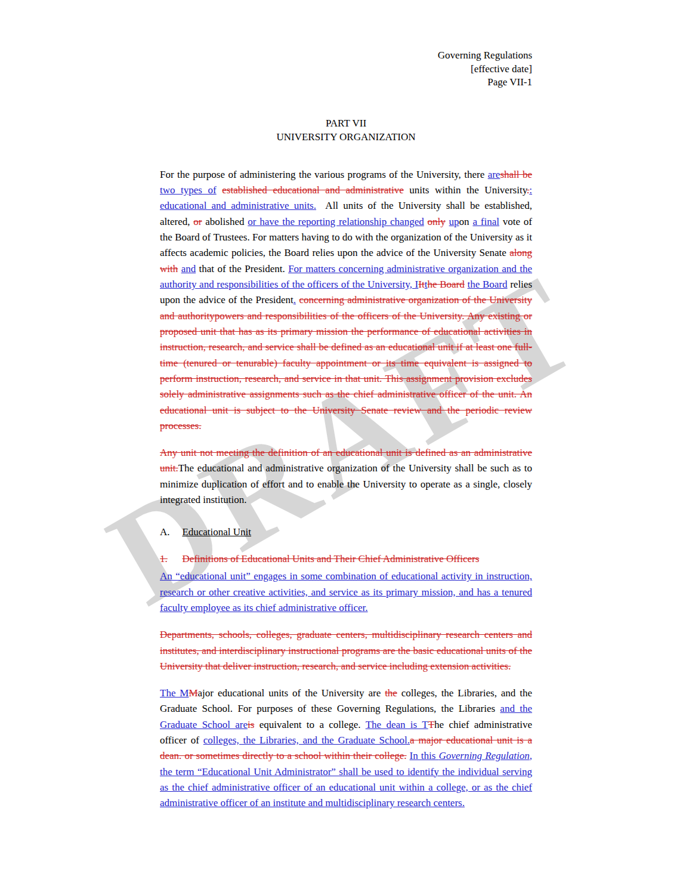DRAFT
Governing Regulations
[effective date]
Page VII-1
PART VII UNIVERSITY ORGANIZATION
For the purpose of administering the various programs of the University, there are shall be two types of established educational and administrative units within the University.: educational and administrative units. All units of the University shall be established, altered, or abolished or have the reporting relationship changed only upon a final vote of the Board of Trustees. For matters having to do with the organization of the University as it affects academic policies, the Board relies upon the advice of the University Senate along with and that of the President. For matters concerning administrative organization and the authority and responsibilities of the officers of the University, I It the Board the Board relies upon the advice of the President. concerning administrative organization of the University and authoritypowers and responsibilities of the officers of the University. Any existing or proposed unit that has as its primary mission the performance of educational activities in instruction, research, and service shall be defined as an educational unit if at least one full-time (tenured or tenurable) faculty appointment or its time equivalent is assigned to perform instruction, research, and service in that unit. This assignment provision excludes solely administrative assignments such as the chief administrative officer of the unit. An educational unit is subject to the University Senate review and the periodic review processes.
Any unit not meeting the definition of an educational unit is defined as an administrative unit. The educational and administrative organization of the University shall be such as to minimize duplication of effort and to enable the University to operate as a single, closely integrated institution.
A. Educational Unit
1. Definitions of Educational Units and Their Chief Administrative Officers
An “educational unit” engages in some combination of educational activity in instruction, research or other creative activities, and service as its primary mission, and has a tenured faculty employee as its chief administrative officer.
Departments, schools, colleges, graduate centers, multidisciplinary research centers and institutes, and interdisciplinary instructional programs are the basic educational units of the University that deliver instruction, research, and service including extension activities.
The M Major educational units of the University are the colleges, the Libraries, and the Graduate School. For purposes of these Governing Regulations, the Libraries and the Graduate School are is equivalent to a college. The dean is T The chief administrative officer of colleges, the Libraries, and the Graduate School. a major educational unit is a dean. or sometimes directly to a school within their college. In this Governing Regulation, the term “Educational Unit Administrator” shall be used to identify the individual serving as the chief administrative officer of an educational unit within a college, or as the chief administrative officer of an institute and multidisciplinary research centers.